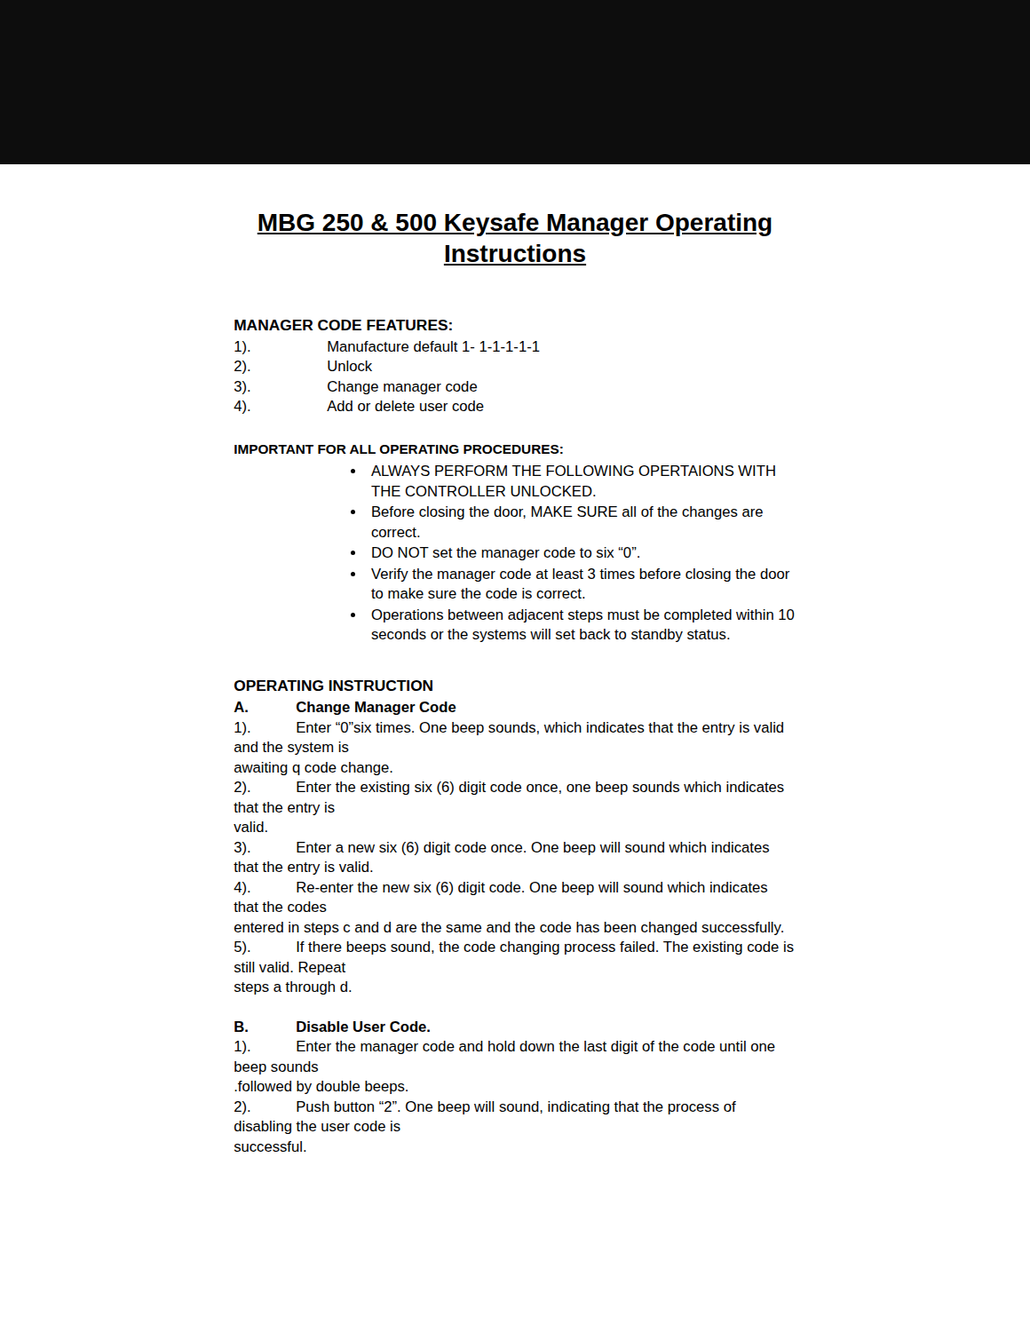MBG 250 & 500 Keysafe Manager Operating Instructions
MANAGER CODE FEATURES:
1). Manufacture default 1- 1-1-1-1-1 2). Unlock 3). Change manager code 4). Add or delete user code
IMPORTANT FOR ALL OPERATING PROCEDURES:
ALWAYS PERFORM THE FOLLOWING OPERTAIONS WITH THE CONTROLLER UNLOCKED.
Before closing the door, MAKE SURE all of the changes are correct.
DO NOT set the manager code to six “0”.
Verify the manager code at least 3 times before closing the door to make sure the code is correct.
Operations between adjacent steps must be completed within 10 seconds or the systems will set back to standby status.
OPERATING INSTRUCTION
A. Change Manager Code
1). Enter “0”six times. One beep sounds, which indicates that the entry is valid and the system is
awaiting q code change.
2). Enter the existing six (6) digit code once, one beep sounds which indicates that the entry is
valid.
3). Enter a new six (6) digit code once. One beep will sound which indicates that the entry is valid.
4). Re-enter the new six (6) digit code. One beep will sound which indicates that the codes
entered in steps c and d are the same and the code has been changed successfully.
5). If there beeps sound, the code changing process failed. The existing code is still valid. Repeat
steps a through d.
B. Disable User Code.
1). Enter the manager code and hold down the last digit of the code until one beep sounds
.followed by double beeps.
2). Push button “2”. One beep will sound, indicating that the process of disabling the user code is
successful.